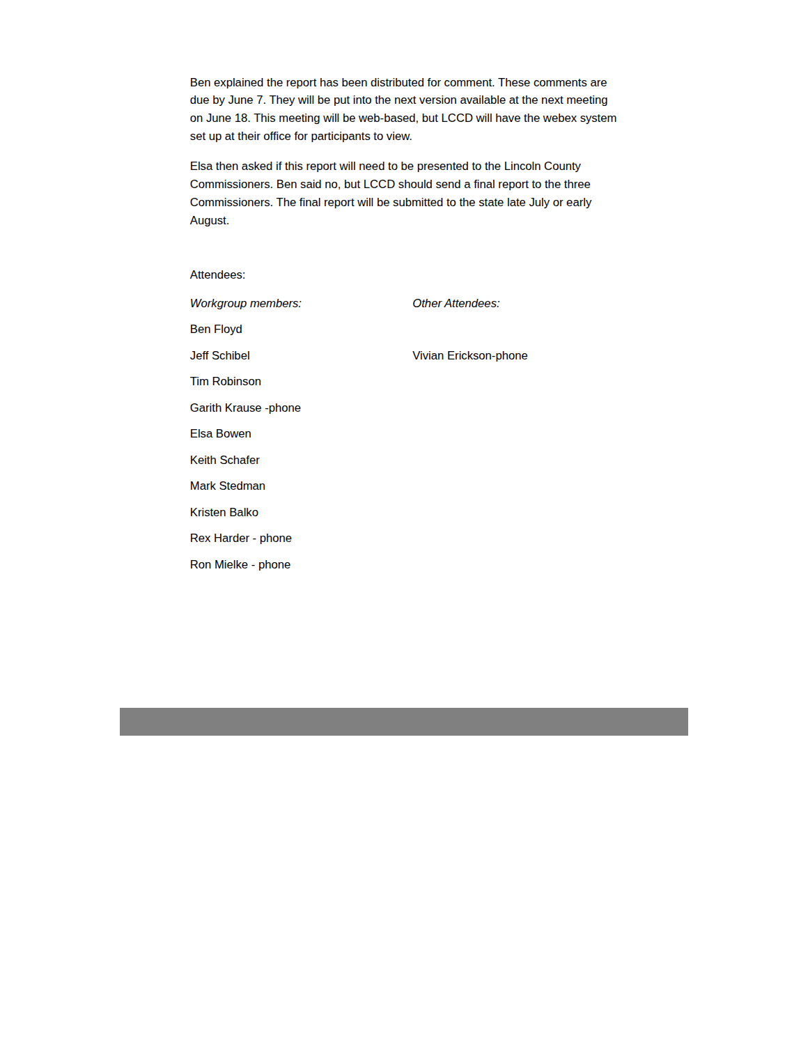Ben explained the report has been distributed for comment. These comments are due by June 7. They will be put into the next version available at the next meeting on June 18. This meeting will be web-based, but LCCD will have the webex system set up at their office for participants to view.
Elsa then asked if this report will need to be presented to the Lincoln County Commissioners. Ben said no, but LCCD should send a final report to the three Commissioners. The final report will be submitted to the state late July or early August.
Attendees:
| Workgroup members: | Other Attendees: |
| Ben Floyd | |
| Jeff Schibel | Vivian Erickson-phone |
| Tim Robinson | |
| Garith Krause -phone | |
| Elsa Bowen | |
| Keith Schafer | |
| Mark Stedman | |
| Kristen Balko | |
| Rex Harder - phone | |
| Ron Mielke - phone | |